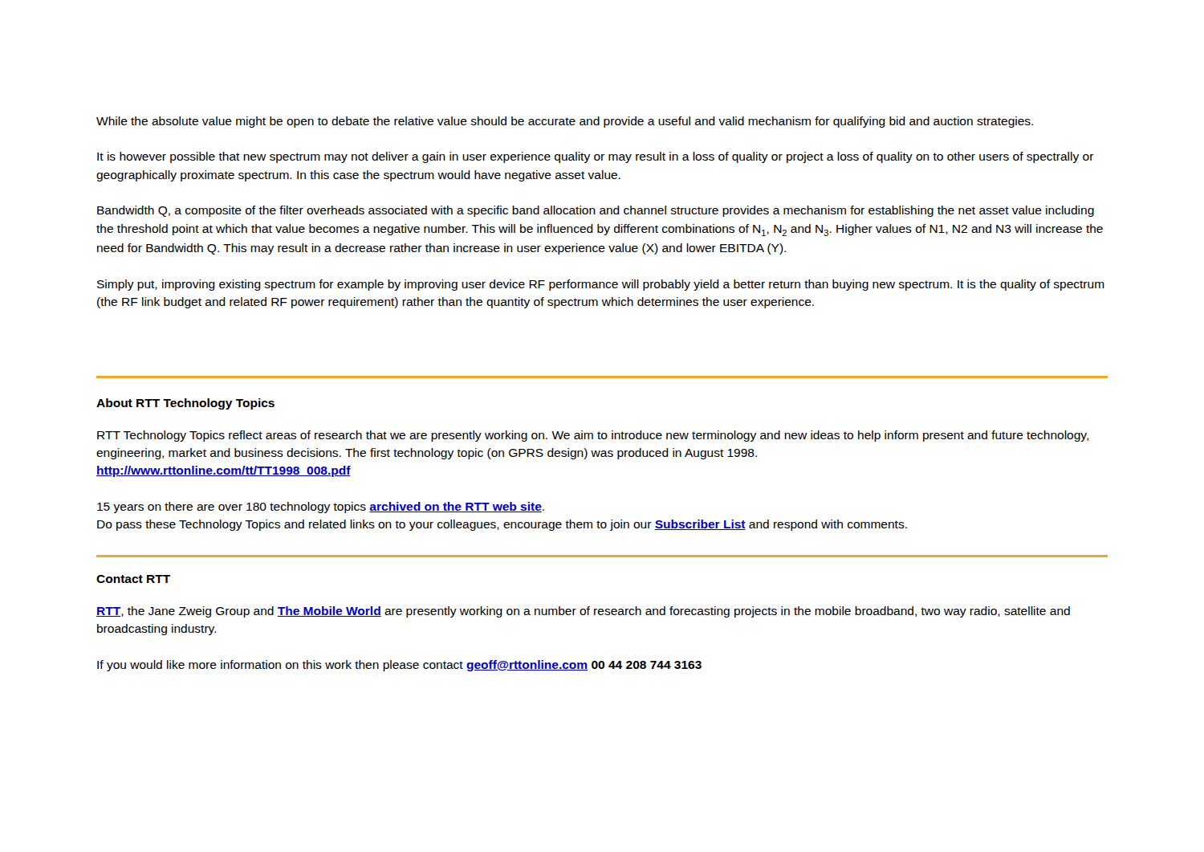While the absolute value might be open to debate the relative value should be accurate and provide a useful and valid mechanism for qualifying bid and auction strategies.
It is however possible that new spectrum may not deliver a gain in user experience quality or may result in a loss of quality or project a loss of quality on to other users of spectrally or geographically proximate spectrum. In this case the spectrum would have negative asset value.
Bandwidth Q, a composite of the filter overheads associated with a specific band allocation and channel structure provides a mechanism for establishing the net asset value including the threshold point at which that value becomes a negative number. This will be influenced by different combinations of N1, N2 and N3. Higher values of N1, N2 and N3 will increase the need for Bandwidth Q. This may result in a decrease rather than increase in user experience value (X) and lower EBITDA (Y).
Simply put, improving existing spectrum for example by improving user device RF performance will probably yield a better return than buying new spectrum. It is the quality of spectrum (the RF link budget and related RF power requirement) rather than the quantity of spectrum which determines the user experience.
About RTT Technology Topics
RTT Technology Topics reflect areas of research that we are presently working on. We aim to introduce new terminology and new ideas to help inform present and future technology, engineering, market and business decisions. The first technology topic (on GPRS design) was produced in August 1998.
http://www.rttonline.com/tt/TT1998_008.pdf
15 years on there are over 180 technology topics archived on the RTT web site.
Do pass these Technology Topics and related links on to your colleagues, encourage them to join our Subscriber List and respond with comments.
Contact RTT
RTT, the Jane Zweig Group and The Mobile World are presently working on a number of research and forecasting projects in the mobile broadband, two way radio, satellite and broadcasting industry.
If you would like more information on this work then please contact geoff@rttonline.com 00 44 208 744 3163